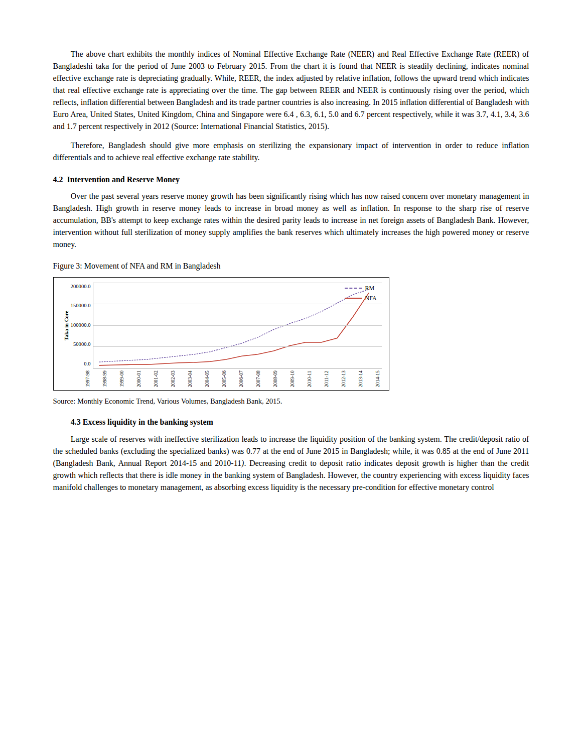The above chart exhibits the monthly indices of Nominal Effective Exchange Rate (NEER) and Real Effective Exchange Rate (REER) of Bangladeshi taka for the period of June 2003 to February 2015. From the chart it is found that NEER is steadily declining, indicates nominal effective exchange rate is depreciating gradually. While, REER, the index adjusted by relative inflation, follows the upward trend which indicates that real effective exchange rate is appreciating over the time. The gap between REER and NEER is continuously rising over the period, which reflects, inflation differential between Bangladesh and its trade partner countries is also increasing. In 2015 inflation differential of Bangladesh with Euro Area, United States, United Kingdom, China and Singapore were 6.4 , 6.3, 6.1, 5.0 and 6.7 percent respectively, while it was 3.7, 4.1, 3.4, 3.6 and 1.7 percent respectively in 2012 (Source: International Financial Statistics, 2015).
Therefore, Bangladesh should give more emphasis on sterilizing the expansionary impact of intervention in order to reduce inflation differentials and to achieve real effective exchange rate stability.
4.2 Intervention and Reserve Money
Over the past several years reserve money growth has been significantly rising which has now raised concern over monetary management in Bangladesh. High growth in reserve money leads to increase in broad money as well as inflation. In response to the sharp rise of reserve accumulation, BB's attempt to keep exchange rates within the desired parity leads to increase in net foreign assets of Bangladesh Bank. However, intervention without full sterilization of money supply amplifies the bank reserves which ultimately increases the high powered money or reserve money.
Figure 3: Movement of NFA and RM in Bangladesh
Taka in Core
200000.0 150000.0 100000.0 50000.0 0.0
RM
NFA
1997-98 1998-99 1999-00 2000-01 2001-02 2002-03 2003-04 2004-05 2005-06 2006-07 2007-08 2008-09 2009-10 2010-11 2011-12 2012-13 2013-14 2014-15
Source: Monthly Economic Trend, Various Volumes, Bangladesh Bank, 2015.
4.3 Excess liquidity in the banking system
Large scale of reserves with ineffective sterilization leads to increase the liquidity position of the banking system. The credit/deposit ratio of the scheduled banks (excluding the specialized banks) was 0.77 at the end of June 2015 in Bangladesh; while, it was 0.85 at the end of June 2011 (Bangladesh Bank, Annual Report 2014-15 and 2010-11). Decreasing credit to deposit ratio indicates deposit growth is higher than the credit growth which reflects that there is idle money in the banking system of Bangladesh. However, the country experiencing with excess liquidity faces manifold challenges to monetary management, as absorbing excess liquidity is the necessary pre-condition for effective monetary control